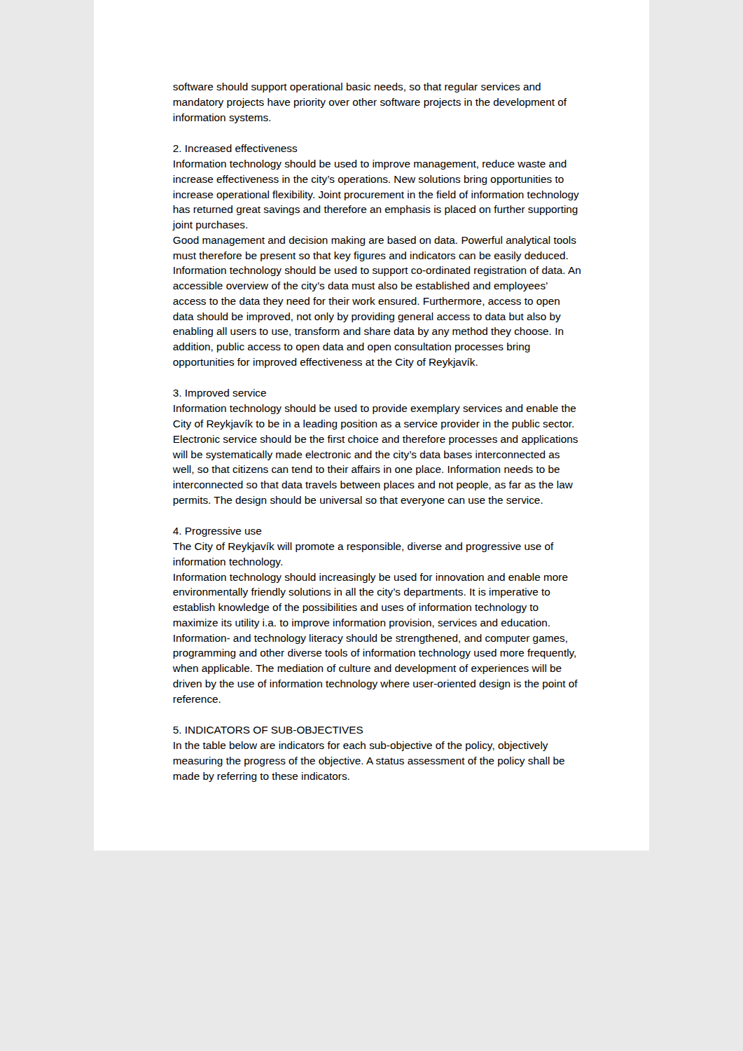software should support operational basic needs, so that regular services and mandatory projects have priority over other software projects in the development of information systems.
2. Increased effectiveness
Information technology should be used to improve management, reduce waste and increase effectiveness in the city’s operations. New solutions bring opportunities to increase operational flexibility. Joint procurement in the field of information technology has returned great savings and therefore an emphasis is placed on further supporting joint purchases.
Good management and decision making are based on data. Powerful analytical tools must therefore be present so that key figures and indicators can be easily deduced. Information technology should be used to support co-ordinated registration of data. An accessible overview of the city’s data must also be established and employees’ access to the data they need for their work ensured. Furthermore, access to open data should be improved, not only by providing general access to data but also by enabling all users to use, transform and share data by any method they choose. In addition, public access to open data and open consultation processes bring opportunities for improved effectiveness at the City of Reykjavík.
3. Improved service
Information technology should be used to provide exemplary services and enable the City of Reykjavík to be in a leading position as a service provider in the public sector. Electronic service should be the first choice and therefore processes and applications will be systematically made electronic and the city’s data bases interconnected as well, so that citizens can tend to their affairs in one place. Information needs to be interconnected so that data travels between places and not people, as far as the law permits. The design should be universal so that everyone can use the service.
4. Progressive use
The City of Reykjavík will promote a responsible, diverse and progressive use of information technology.
Information technology should increasingly be used for innovation and enable more environmentally friendly solutions in all the city’s departments. It is imperative to establish knowledge of the possibilities and uses of information technology to maximize its utility i.a. to improve information provision, services and education.
Information- and technology literacy should be strengthened, and computer games, programming and other diverse tools of information technology used more frequently, when applicable. The mediation of culture and development of experiences will be driven by the use of information technology where user-oriented design is the point of reference.
5. INDICATORS OF SUB-OBJECTIVES
In the table below are indicators for each sub-objective of the policy, objectively measuring the progress of the objective. A status assessment of the policy shall be made by referring to these indicators.